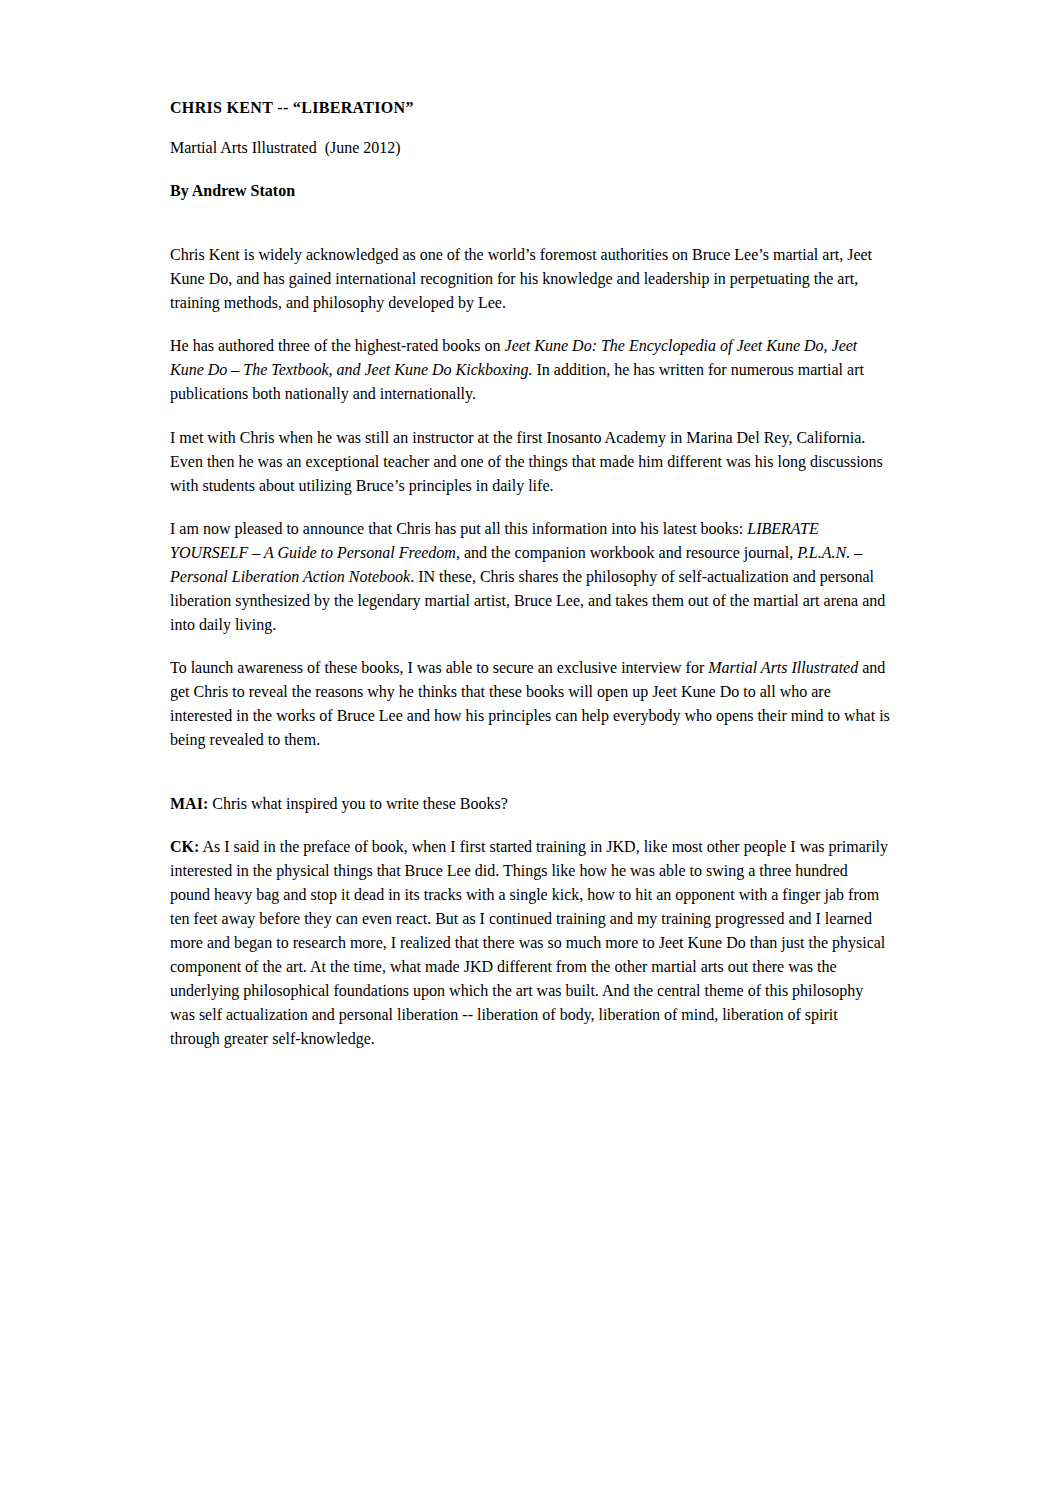CHRIS KENT -- “LIBERATION”
Martial Arts Illustrated (June 2012)
By Andrew Staton
Chris Kent is widely acknowledged as one of the world’s foremost authorities on Bruce Lee’s martial art, Jeet Kune Do, and has gained international recognition for his knowledge and leadership in perpetuating the art, training methods, and philosophy developed by Lee.
He has authored three of the highest-rated books on Jeet Kune Do: The Encyclopedia of Jeet Kune Do, Jeet Kune Do – The Textbook, and Jeet Kune Do Kickboxing. In addition, he has written for numerous martial art publications both nationally and internationally.
I met with Chris when he was still an instructor at the first Inosanto Academy in Marina Del Rey, California. Even then he was an exceptional teacher and one of the things that made him different was his long discussions with students about utilizing Bruce’s principles in daily life.
I am now pleased to announce that Chris has put all this information into his latest books: LIBERATE YOURSELF – A Guide to Personal Freedom, and the companion workbook and resource journal, P.L.A.N. – Personal Liberation Action Notebook. IN these, Chris shares the philosophy of self-actualization and personal liberation synthesized by the legendary martial artist, Bruce Lee, and takes them out of the martial art arena and into daily living.
To launch awareness of these books, I was able to secure an exclusive interview for Martial Arts Illustrated and get Chris to reveal the reasons why he thinks that these books will open up Jeet Kune Do to all who are interested in the works of Bruce Lee and how his principles can help everybody who opens their mind to what is being revealed to them.
MAI: Chris what inspired you to write these Books?
CK: As I said in the preface of book, when I first started training in JKD, like most other people I was primarily interested in the physical things that Bruce Lee did. Things like how he was able to swing a three hundred pound heavy bag and stop it dead in its tracks with a single kick, how to hit an opponent with a finger jab from ten feet away before they can even react. But as I continued training and my training progressed and I learned more and began to research more, I realized that there was so much more to Jeet Kune Do than just the physical component of the art. At the time, what made JKD different from the other martial arts out there was the underlying philosophical foundations upon which the art was built. And the central theme of this philosophy was self actualization and personal liberation -- liberation of body, liberation of mind, liberation of spirit through greater self-knowledge.